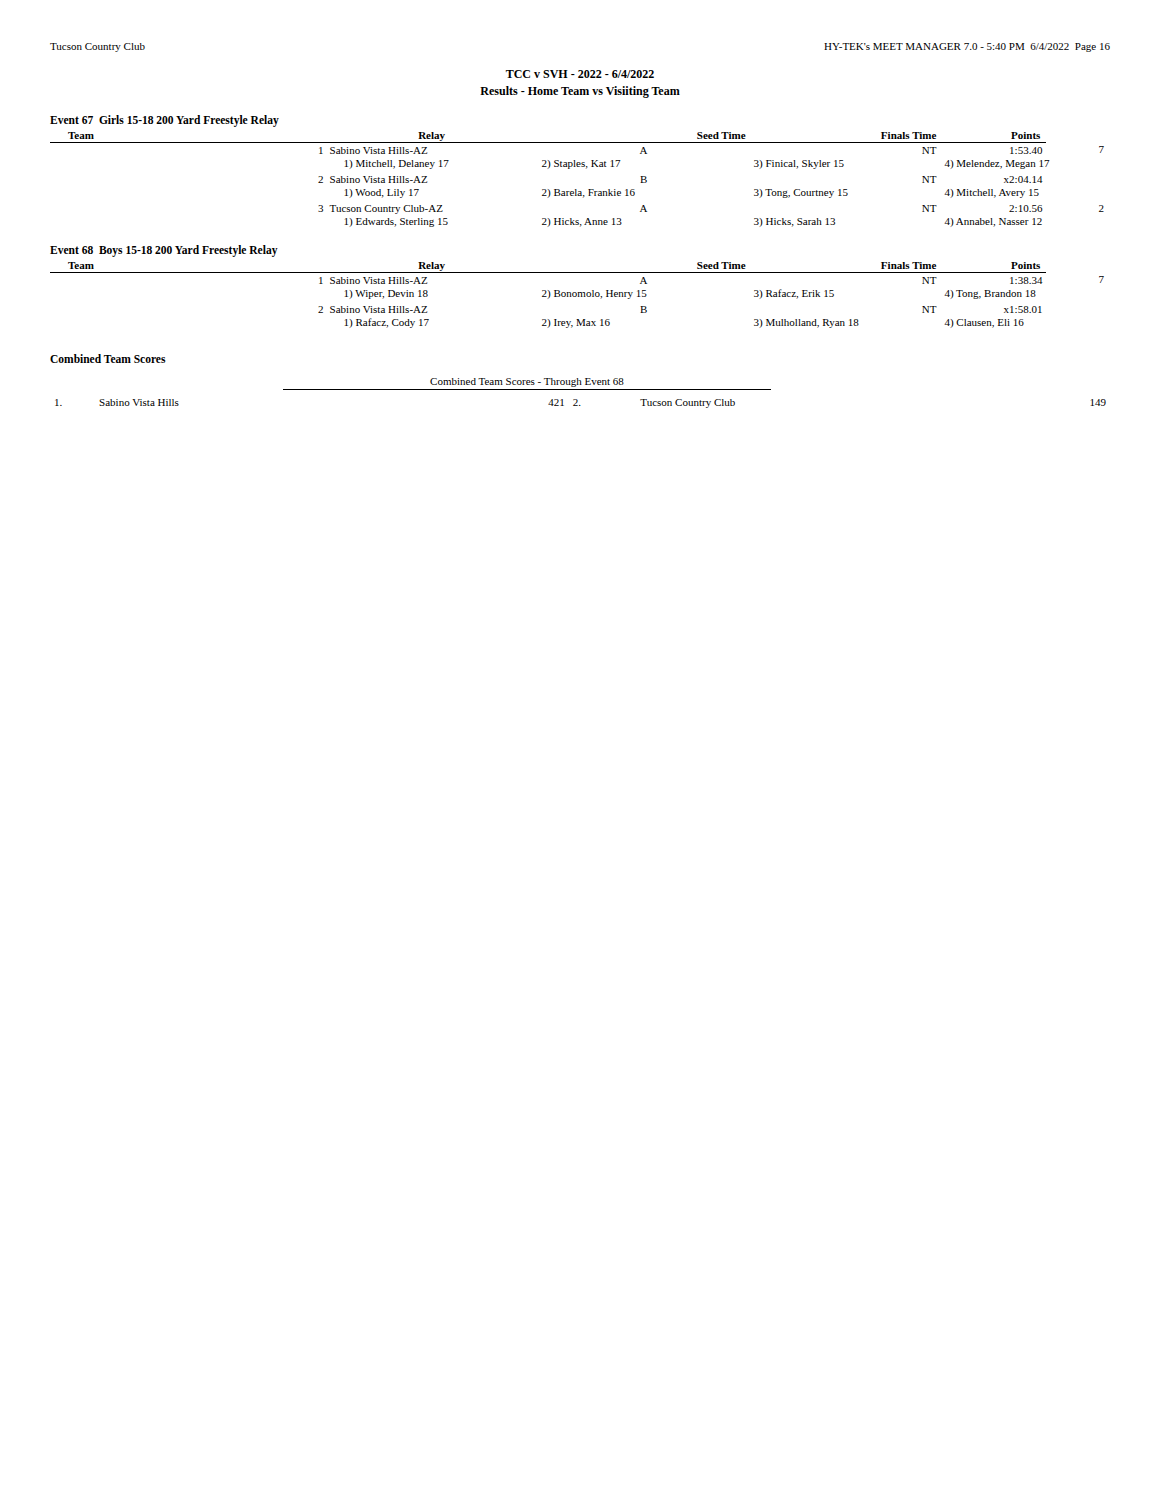Tucson Country Club
HY-TEK's MEET MANAGER 7.0 - 5:40 PM 6/4/2022 Page 16
TCC v SVH - 2022 - 6/4/2022
Results - Home Team vs Visiiting Team
Event 67 Girls 15-18 200 Yard Freestyle Relay
| Team | Relay | Seed Time | Finals Time | Points |
| --- | --- | --- | --- | --- |
| 1 | Sabino Vista Hills-AZ | A | NT | 1:53.40 | 7 |
| | 1) Mitchell, Delaney 17 | 2) Staples, Kat 17 | 3) Finical, Skyler 15 | 4) Melendez, Megan 17 |
| 2 | Sabino Vista Hills-AZ | B | NT | x2:04.14 | |
| | 1) Wood, Lily 17 | 2) Barela, Frankie 16 | 3) Tong, Courtney 15 | 4) Mitchell, Avery 15 |
| 3 | Tucson Country Club-AZ | A | NT | 2:10.56 | 2 |
| | 1) Edwards, Sterling 15 | 2) Hicks, Anne 13 | 3) Hicks, Sarah 13 | 4) Annabel, Nasser 12 |
Event 68 Boys 15-18 200 Yard Freestyle Relay
| Team | Relay | Seed Time | Finals Time | Points |
| --- | --- | --- | --- | --- |
| 1 | Sabino Vista Hills-AZ | A | NT | 1:38.34 | 7 |
| | 1) Wiper, Devin 18 | 2) Bonomolo, Henry 15 | 3) Rafacz, Erik 15 | 4) Tong, Brandon 18 |
| 2 | Sabino Vista Hills-AZ | B | NT | x1:58.01 | |
| | 1) Rafacz, Cody 17 | 2) Irey, Max 16 | 3) Mulholland, Ryan 18 | 4) Clausen, Eli 16 |
Combined Team Scores
Combined Team Scores - Through Event 68
| 1. | Sabino Vista Hills | 421 | 2. | Tucson Country Club | 149 |